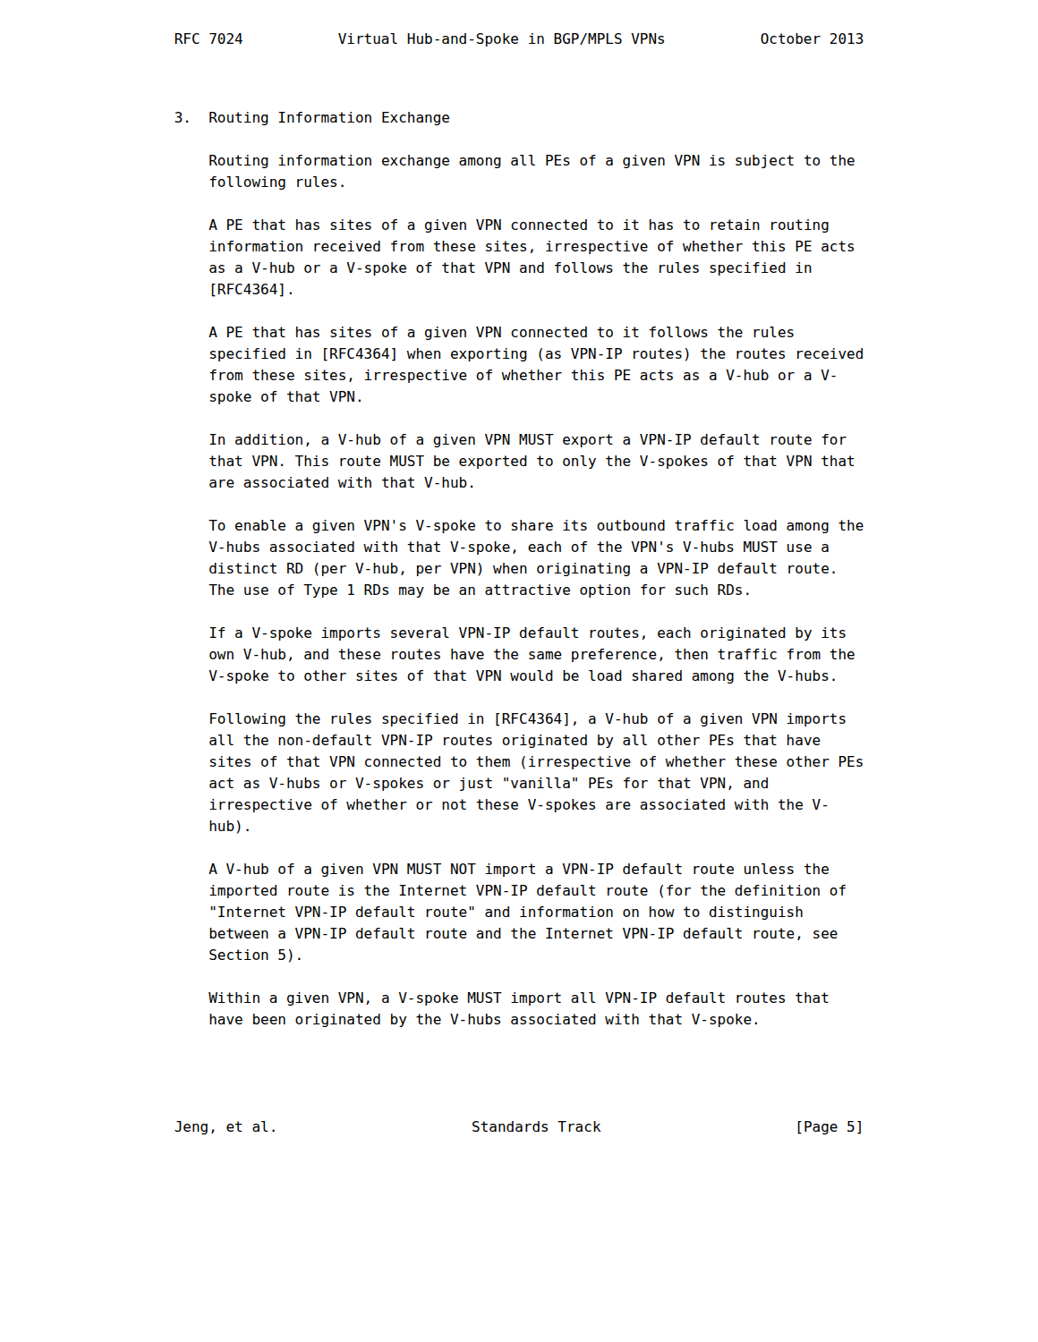RFC 7024 Virtual Hub-and-Spoke in BGP/MPLS VPNs October 2013
3. Routing Information Exchange
Routing information exchange among all PEs of a given VPN is subject to the following rules.
A PE that has sites of a given VPN connected to it has to retain routing information received from these sites, irrespective of whether this PE acts as a V-hub or a V-spoke of that VPN and follows the rules specified in [RFC4364].
A PE that has sites of a given VPN connected to it follows the rules specified in [RFC4364] when exporting (as VPN-IP routes) the routes received from these sites, irrespective of whether this PE acts as a V-hub or a V-spoke of that VPN.
In addition, a V-hub of a given VPN MUST export a VPN-IP default route for that VPN. This route MUST be exported to only the V-spokes of that VPN that are associated with that V-hub.
To enable a given VPN's V-spoke to share its outbound traffic load among the V-hubs associated with that V-spoke, each of the VPN's V-hubs MUST use a distinct RD (per V-hub, per VPN) when originating a VPN-IP default route. The use of Type 1 RDs may be an attractive option for such RDs.
If a V-spoke imports several VPN-IP default routes, each originated by its own V-hub, and these routes have the same preference, then traffic from the V-spoke to other sites of that VPN would be load shared among the V-hubs.
Following the rules specified in [RFC4364], a V-hub of a given VPN imports all the non-default VPN-IP routes originated by all other PEs that have sites of that VPN connected to them (irrespective of whether these other PEs act as V-hubs or V-spokes or just "vanilla" PEs for that VPN, and irrespective of whether or not these V-spokes are associated with the V-hub).
A V-hub of a given VPN MUST NOT import a VPN-IP default route unless the imported route is the Internet VPN-IP default route (for the definition of "Internet VPN-IP default route" and information on how to distinguish between a VPN-IP default route and the Internet VPN-IP default route, see Section 5).
Within a given VPN, a V-spoke MUST import all VPN-IP default routes that have been originated by the V-hubs associated with that V-spoke.
Jeng, et al. Standards Track [Page 5]